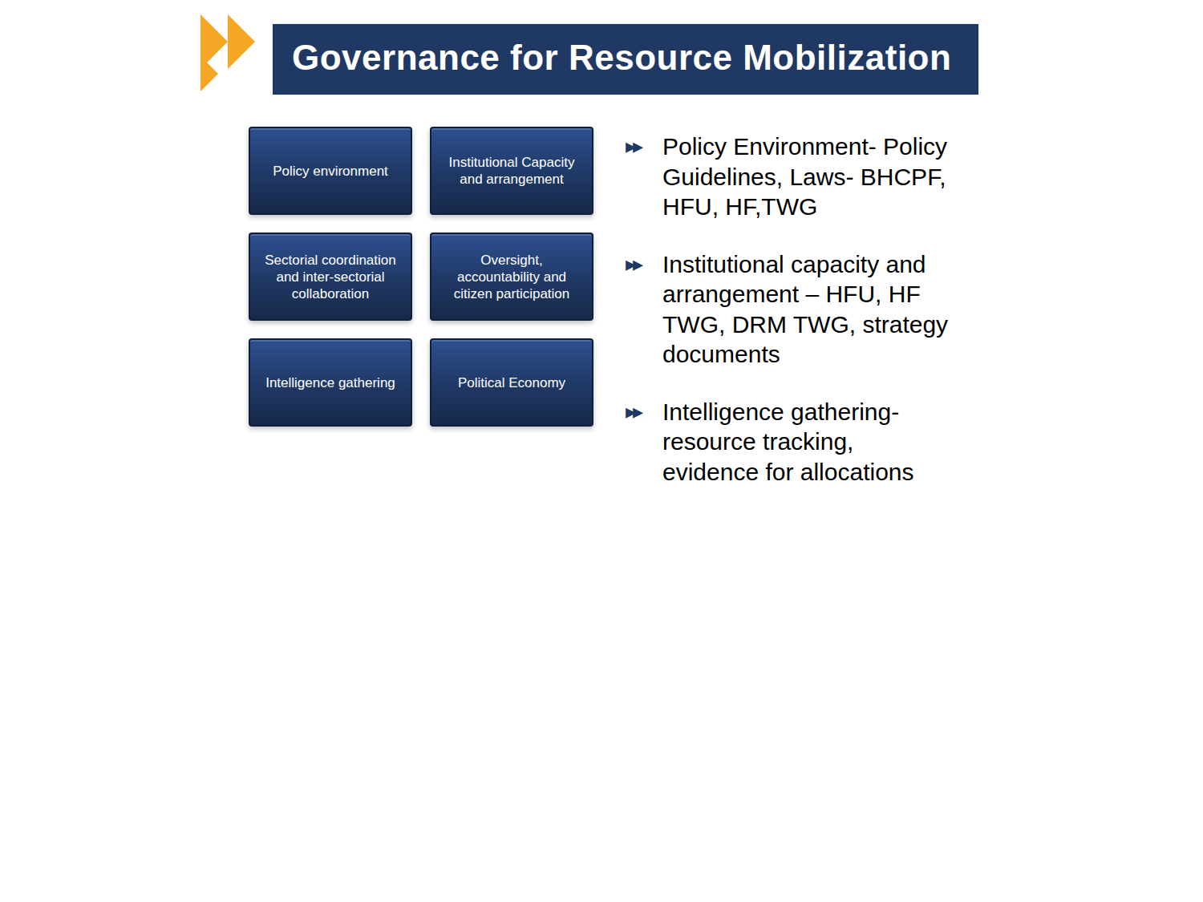Governance for Resource Mobilization
Policy environment
Institutional Capacity and arrangement
Sectorial coordination and inter-sectorial collaboration
Oversight, accountability and citizen participation
Intelligence gathering
Political Economy
Policy Environment- Policy Guidelines, Laws- BHCPF, HFU, HF,TWG
Institutional capacity and arrangement – HFU, HF TWG, DRM TWG, strategy documents
Intelligence gathering- resource tracking, evidence for allocations